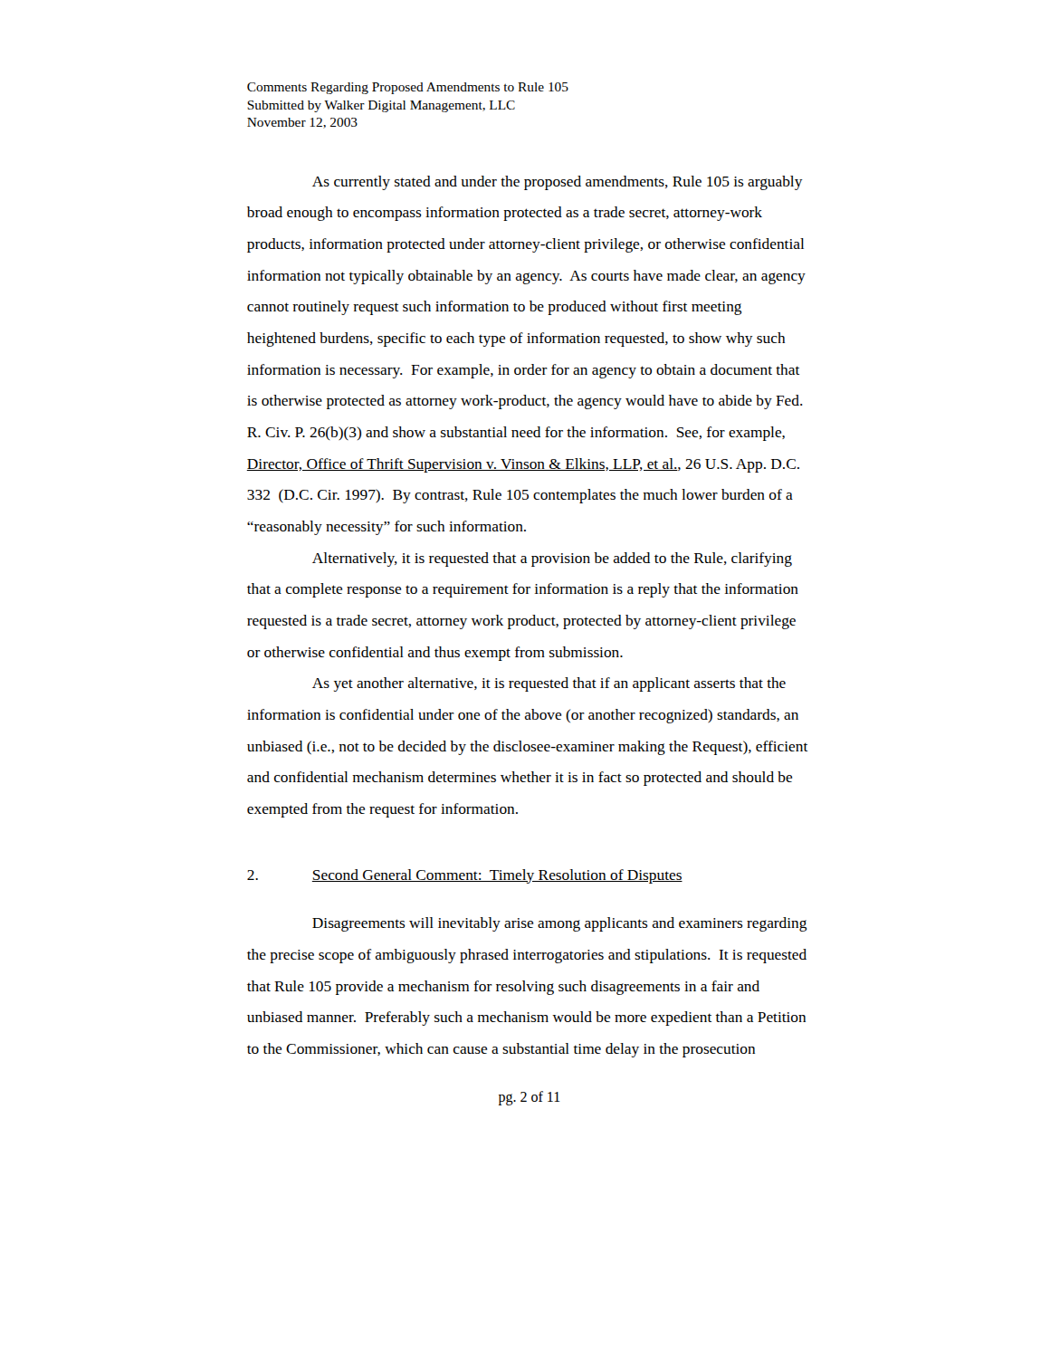Comments Regarding Proposed Amendments to Rule 105
Submitted by Walker Digital Management, LLC
November 12, 2003
As currently stated and under the proposed amendments, Rule 105 is arguably broad enough to encompass information protected as a trade secret, attorney-work products, information protected under attorney-client privilege, or otherwise confidential information not typically obtainable by an agency. As courts have made clear, an agency cannot routinely request such information to be produced without first meeting heightened burdens, specific to each type of information requested, to show why such information is necessary. For example, in order for an agency to obtain a document that is otherwise protected as attorney work-product, the agency would have to abide by Fed. R. Civ. P. 26(b)(3) and show a substantial need for the information. See, for example, Director, Office of Thrift Supervision v. Vinson & Elkins, LLP, et al., 26 U.S. App. D.C. 332 (D.C. Cir. 1997). By contrast, Rule 105 contemplates the much lower burden of a “reasonably necessity” for such information.
Alternatively, it is requested that a provision be added to the Rule, clarifying that a complete response to a requirement for information is a reply that the information requested is a trade secret, attorney work product, protected by attorney-client privilege or otherwise confidential and thus exempt from submission.
As yet another alternative, it is requested that if an applicant asserts that the information is confidential under one of the above (or another recognized) standards, an unbiased (i.e., not to be decided by the disclosee-examiner making the Request), efficient and confidential mechanism determines whether it is in fact so protected and should be exempted from the request for information.
2. Second General Comment: Timely Resolution of Disputes
Disagreements will inevitably arise among applicants and examiners regarding the precise scope of ambiguously phrased interrogatories and stipulations. It is requested that Rule 105 provide a mechanism for resolving such disagreements in a fair and unbiased manner. Preferably such a mechanism would be more expedient than a Petition to the Commissioner, which can cause a substantial time delay in the prosecution
pg. 2 of 11